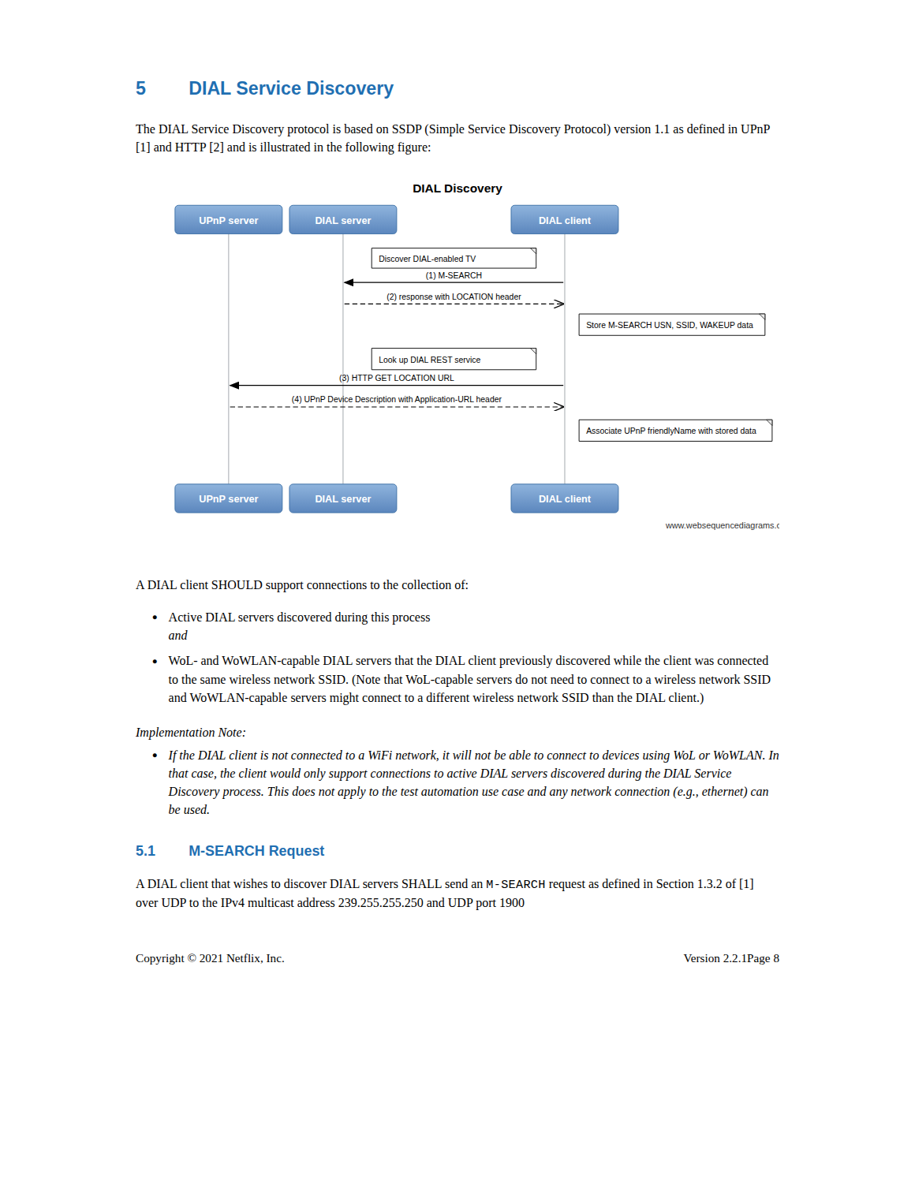5 DIAL Service Discovery
The DIAL Service Discovery protocol is based on SSDP (Simple Service Discovery Protocol) version 1.1 as defined in UPnP [1] and HTTP [2] and is illustrated in the following figure:
DIAL Discovery UPnP server DIAL server DIAL client UPnP server DIAL server DIAL client Discover DIAL-enabled TV (1) M-SEARCH (2) response with LOCATION header Store M-SEARCH USN, SSID, WAKEUP data Look up DIAL REST service (3) HTTP GET LOCATION URL (4) UPnP Device Description with Application-URL header Associate UPnP friendlyName with stored data www.websequencediagrams.com
A DIAL client SHOULD support connections to the collection of:
Active DIAL servers discovered during this process
and
WoL- and WoWLAN-capable DIAL servers that the DIAL client previously discovered while the client was connected to the same wireless network SSID. (Note that WoL-capable servers do not need to connect to a wireless network SSID and WoWLAN-capable servers might connect to a different wireless network SSID than the DIAL client.)
Implementation Note:
If the DIAL client is not connected to a WiFi network, it will not be able to connect to devices using WoL or WoWLAN. In that case, the client would only support connections to active DIAL servers discovered during the DIAL Service Discovery process. This does not apply to the test automation use case and any network connection (e.g., ethernet) can be used.
5.1 M-SEARCH Request
A DIAL client that wishes to discover DIAL servers SHALL send an M-SEARCH request as defined in Section 1.3.2 of [1] over UDP to the IPv4 multicast address 239.255.255.250 and UDP port 1900
Copyright © 2021 Netflix, Inc.
Version 2.2.1
Page 8